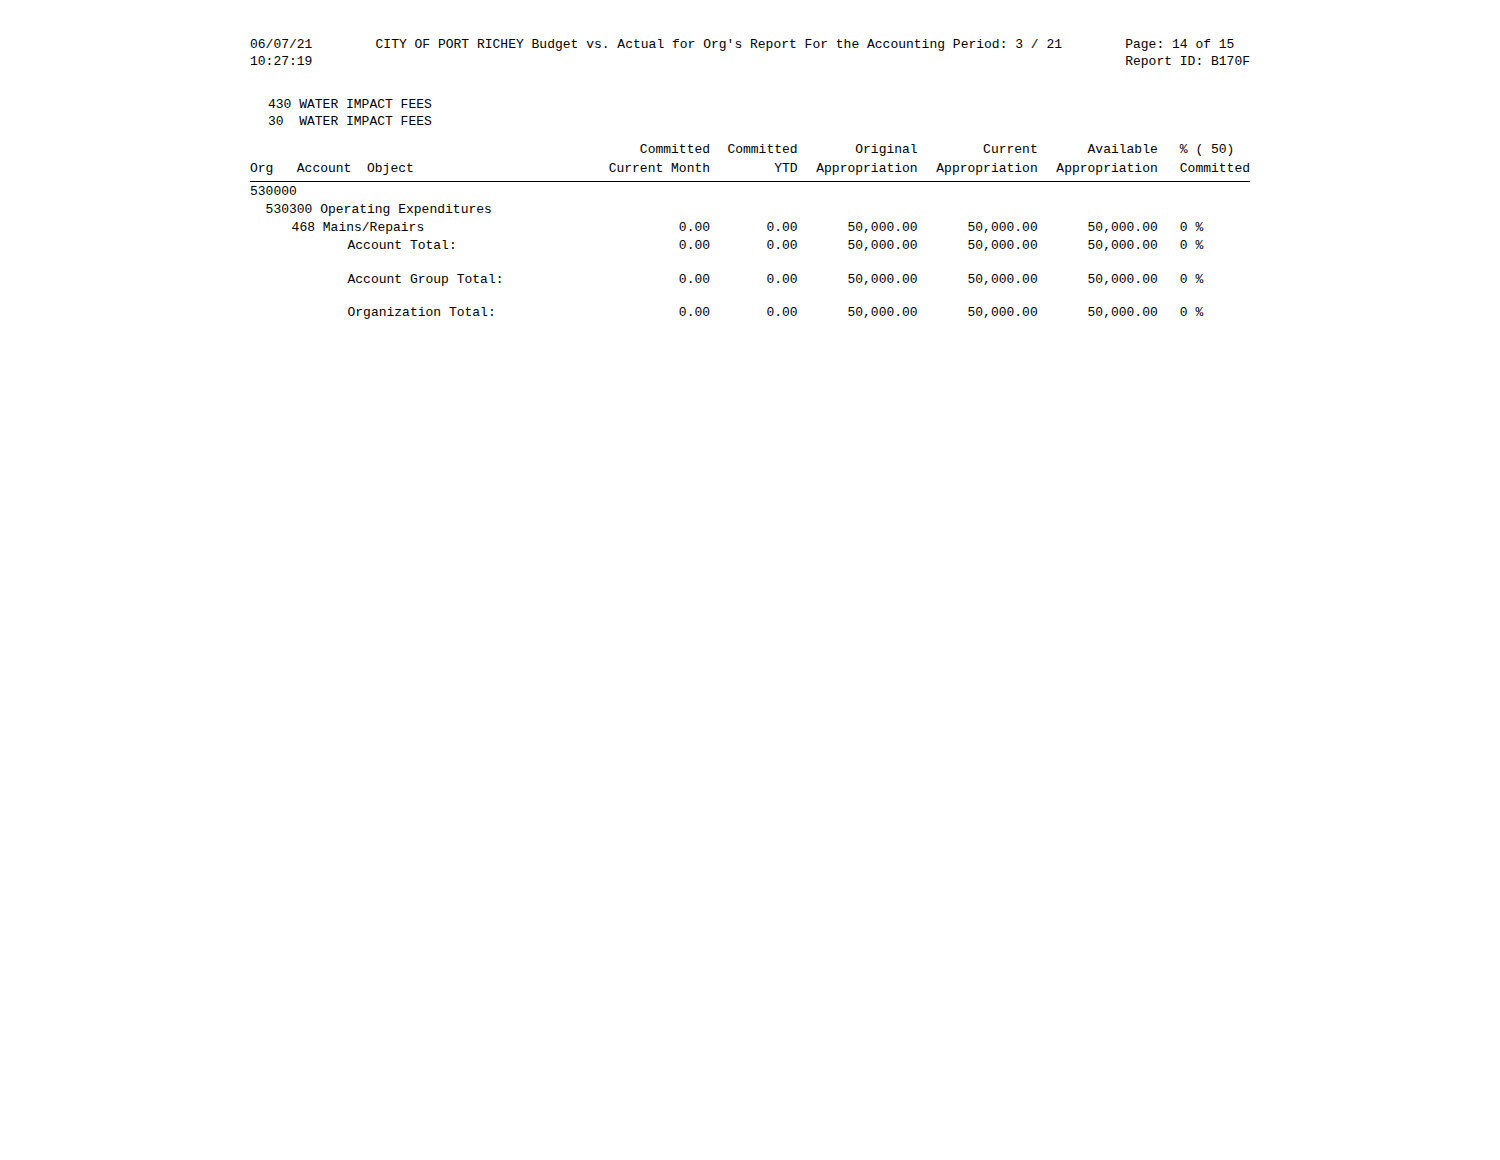06/07/21 10:27:19
CITY OF PORT RICHEY Budget vs. Actual for Org's Report For the Accounting Period: 3 / 21
Page: 14 of 15 Report ID: B170F
430 WATER IMPACT FEES
30  WATER IMPACT FEES
| | Committed | Committed | Original | Current | Available | % ( 50) |
| --- | --- | --- | --- | --- | --- | --- |
| Org Account Object | Current Month | YTD | Appropriation | Appropriation | Appropriation | Committed |
| 530000 | | | | | | |
| 530300 Operating Expenditures | | | | | | |
| 468 Mains/Repairs | 0.00 | 0.00 | 50,000.00 | 50,000.00 | 50,000.00 | 0 % |
| Account Total: | 0.00 | 0.00 | 50,000.00 | 50,000.00 | 50,000.00 | 0 % |
| Account Group Total: | 0.00 | 0.00 | 50,000.00 | 50,000.00 | 50,000.00 | 0 % |
| Organization Total: | 0.00 | 0.00 | 50,000.00 | 50,000.00 | 50,000.00 | 0 % |